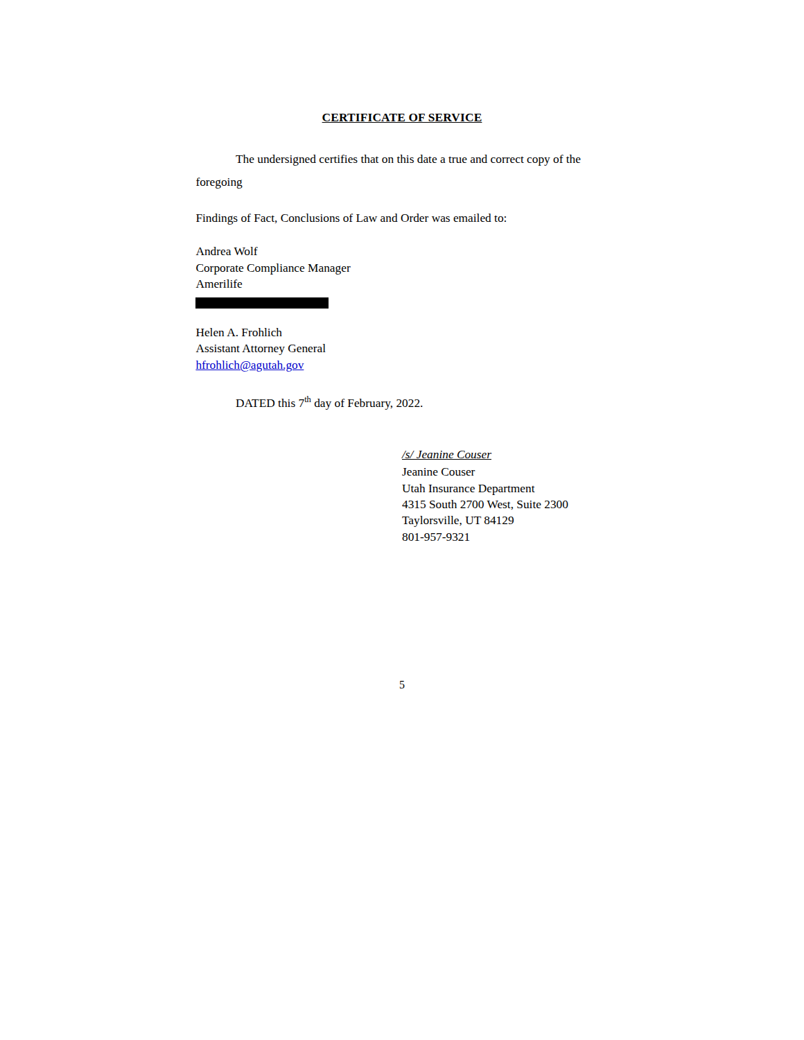CERTIFICATE OF SERVICE
The undersigned certifies that on this date a true and correct copy of the foregoing
Findings of Fact, Conclusions of Law and Order was emailed to:
Andrea Wolf
Corporate Compliance Manager
Amerilife
Helen A. Frohlich
Assistant Attorney General
hfrohlich@agutah.gov
DATED this 7th day of February, 2022.
/s/ Jeanine Couser
Jeanine Couser
Utah Insurance Department
4315 South 2700 West, Suite 2300
Taylorsville, UT 84129
801-957-9321
5